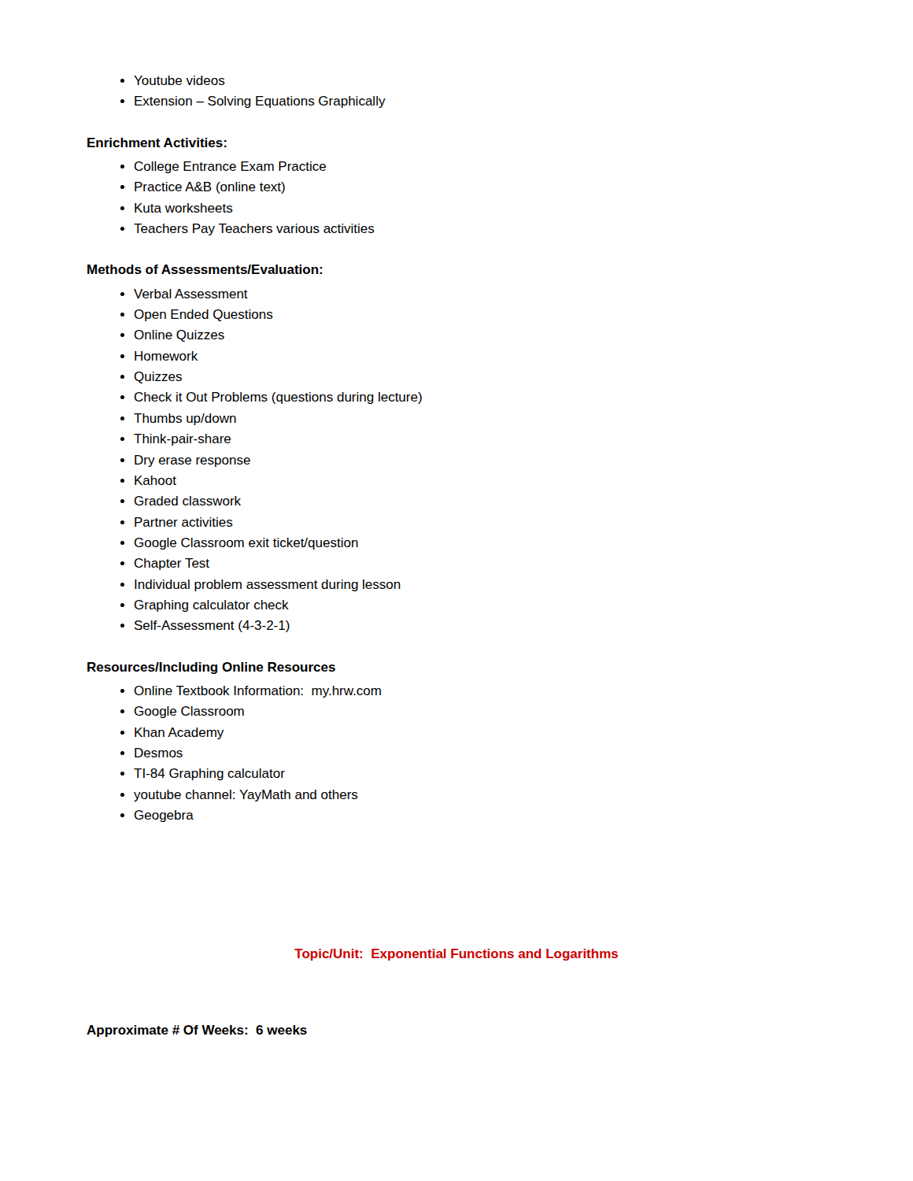Youtube videos
Extension – Solving Equations Graphically
Enrichment Activities:
College Entrance Exam Practice
Practice A&B (online text)
Kuta worksheets
Teachers Pay Teachers various activities
Methods of Assessments/Evaluation:
Verbal Assessment
Open Ended Questions
Online Quizzes
Homework
Quizzes
Check it Out Problems (questions during lecture)
Thumbs up/down
Think-pair-share
Dry erase response
Kahoot
Graded classwork
Partner activities
Google Classroom exit ticket/question
Chapter Test
Individual problem assessment during lesson
Graphing calculator check
Self-Assessment (4-3-2-1)
Resources/Including Online Resources
Online Textbook Information: my.hrw.com
Google Classroom
Khan Academy
Desmos
TI-84 Graphing calculator
youtube channel: YayMath and others
Geogebra
Topic/Unit: Exponential Functions and Logarithms
Approximate # Of Weeks: 6 weeks